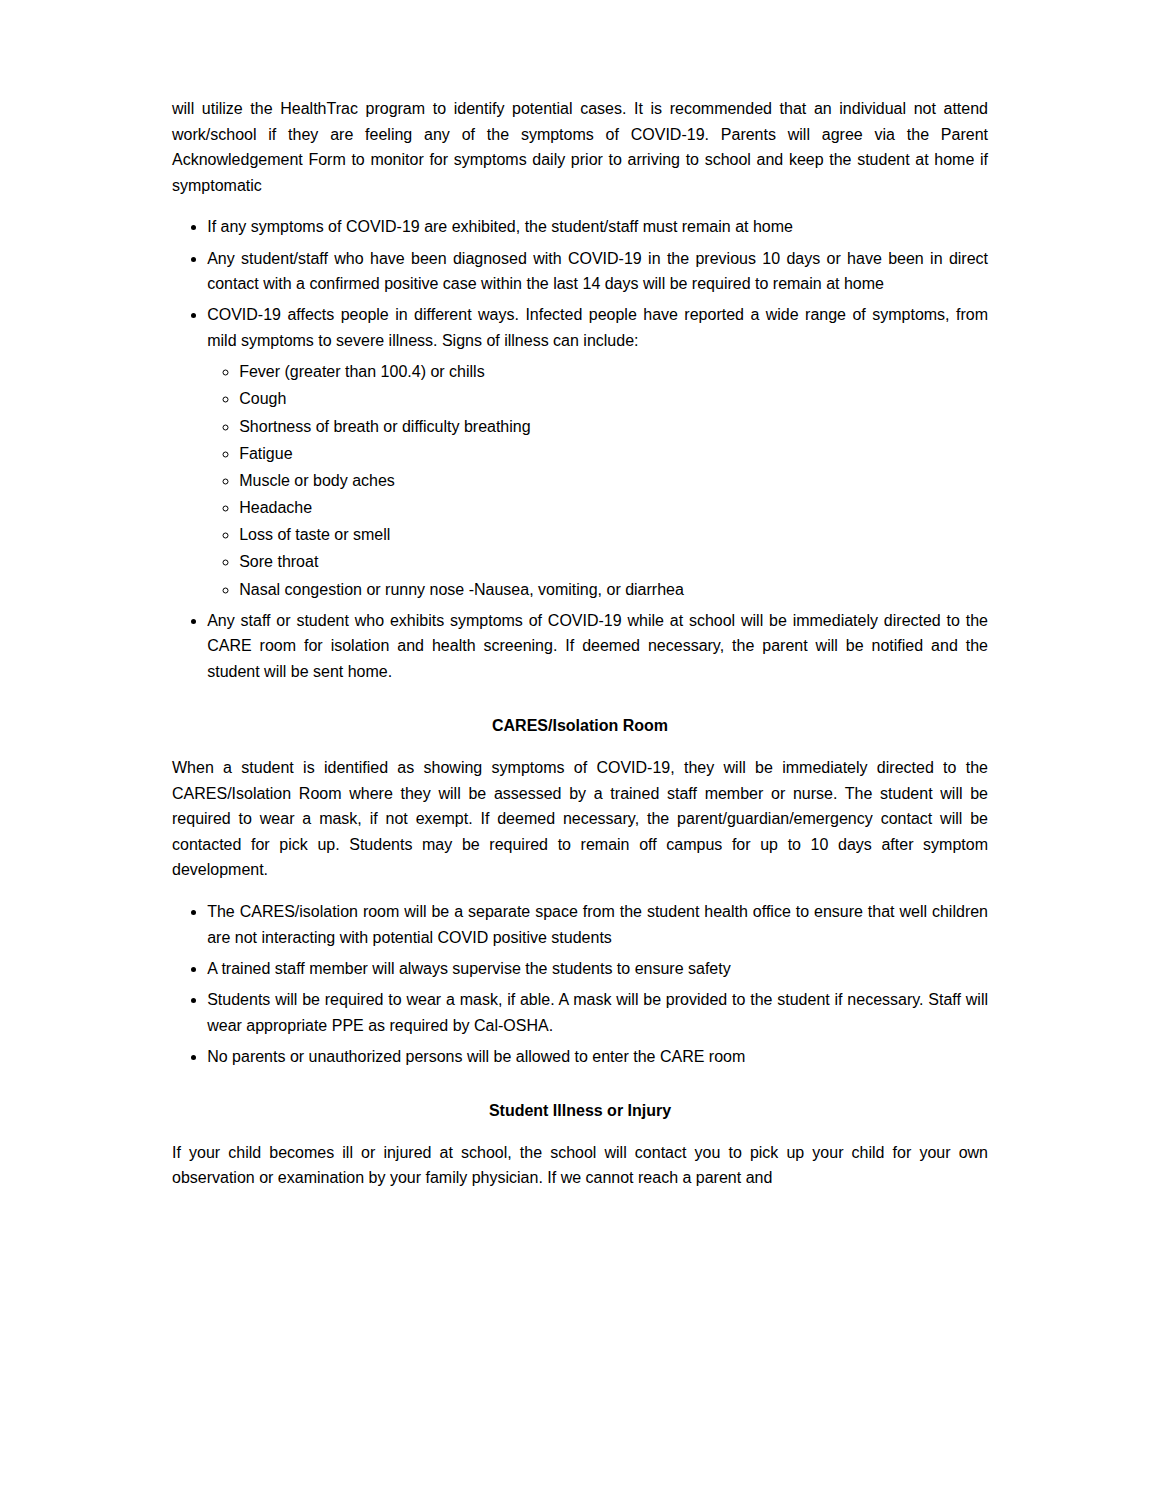will utilize the HealthTrac program to identify potential cases. It is recommended that an individual not attend work/school if they are feeling any of the symptoms of COVID-19. Parents will agree via the Parent Acknowledgement Form to monitor for symptoms daily prior to arriving to school and keep the student at home if symptomatic
If any symptoms of COVID-19 are exhibited, the student/staff must remain at home
Any student/staff who have been diagnosed with COVID-19 in the previous 10 days or have been in direct contact with a confirmed positive case within the last 14 days will be required to remain at home
COVID-19 affects people in different ways. Infected people have reported a wide range of symptoms, from mild symptoms to severe illness. Signs of illness can include:
Fever (greater than 100.4) or chills
Cough
Shortness of breath or difficulty breathing
Fatigue
Muscle or body aches
Headache
Loss of taste or smell
Sore throat
Nasal congestion or runny nose -Nausea, vomiting, or diarrhea
Any staff or student who exhibits symptoms of COVID-19 while at school will be immediately directed to the CARE room for isolation and health screening. If deemed necessary, the parent will be notified and the student will be sent home.
CARES/Isolation Room
When a student is identified as showing symptoms of COVID-19, they will be immediately directed to the CARES/Isolation Room where they will be assessed by a trained staff member or nurse. The student will be required to wear a mask, if not exempt. If deemed necessary, the parent/guardian/emergency contact will be contacted for pick up. Students may be required to remain off campus for up to 10 days after symptom development.
The CARES/isolation room will be a separate space from the student health office to ensure that well children are not interacting with potential COVID positive students
A trained staff member will always supervise the students to ensure safety
Students will be required to wear a mask, if able. A mask will be provided to the student if necessary. Staff will wear appropriate PPE as required by Cal-OSHA.
No parents or unauthorized persons will be allowed to enter the CARE room
Student Illness or Injury
If your child becomes ill or injured at school, the school will contact you to pick up your child for your own observation or examination by your family physician. If we cannot reach a parent and